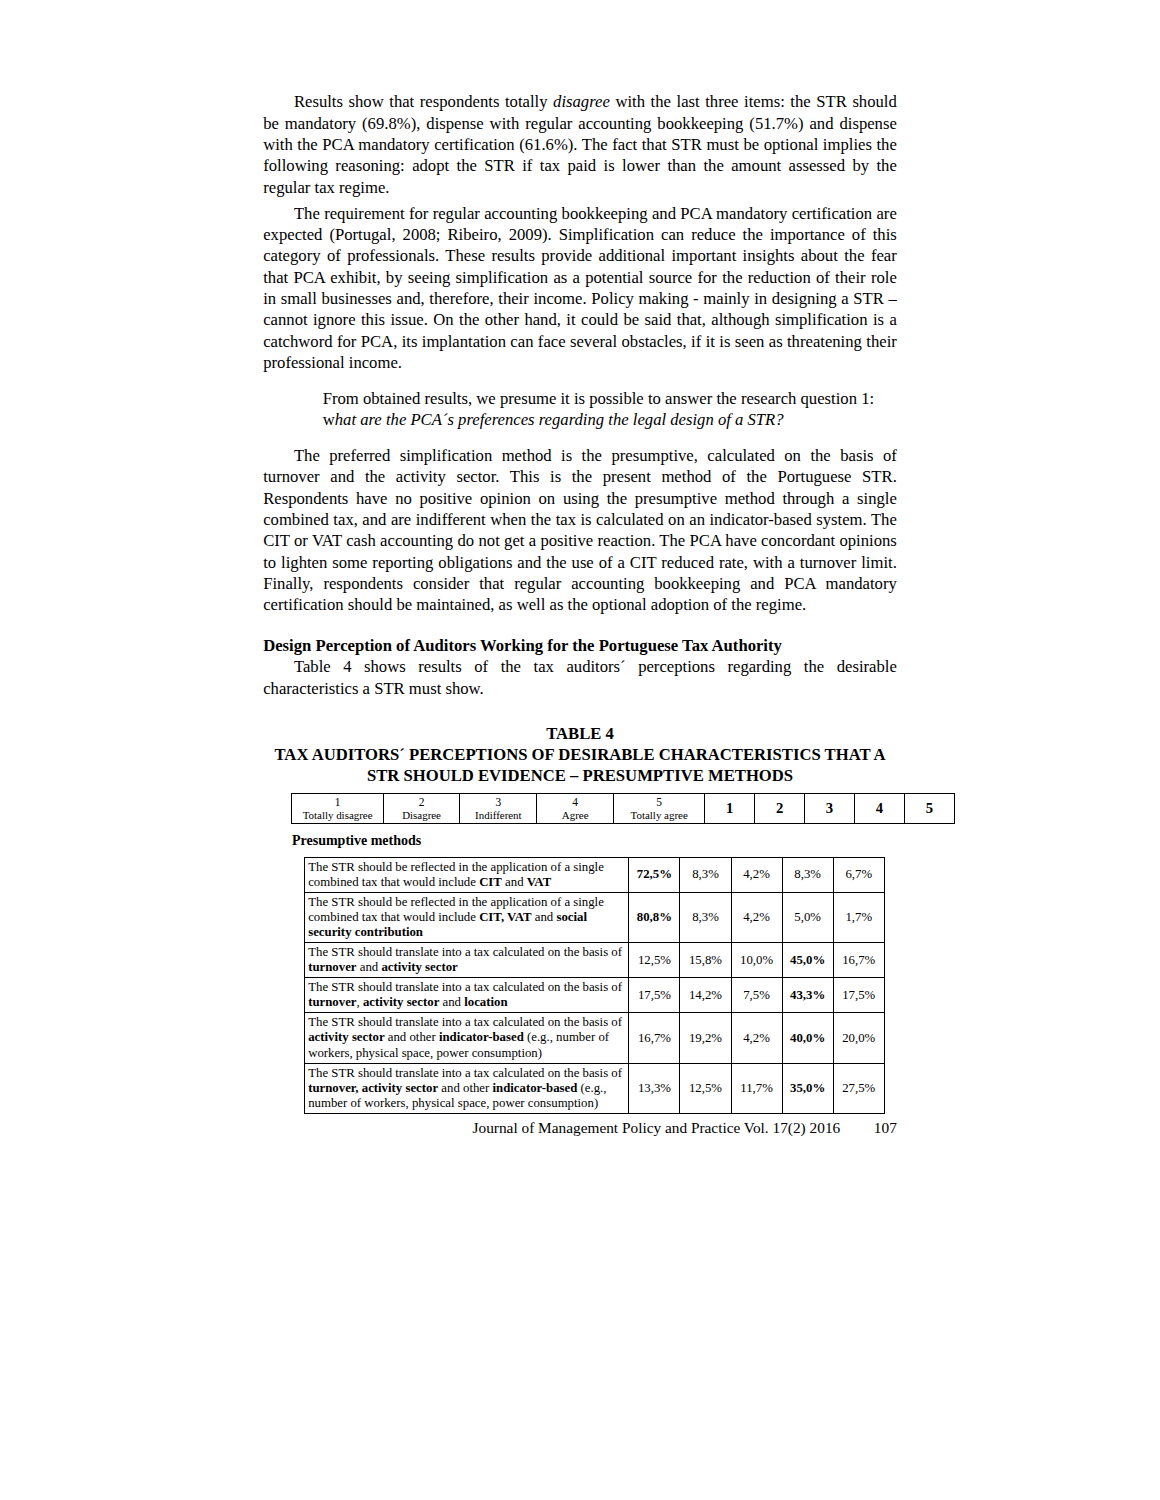Results show that respondents totally disagree with the last three items: the STR should be mandatory (69.8%), dispense with regular accounting bookkeeping (51.7%) and dispense with the PCA mandatory certification (61.6%). The fact that STR must be optional implies the following reasoning: adopt the STR if tax paid is lower than the amount assessed by the regular tax regime.
The requirement for regular accounting bookkeeping and PCA mandatory certification are expected (Portugal, 2008; Ribeiro, 2009). Simplification can reduce the importance of this category of professionals. These results provide additional important insights about the fear that PCA exhibit, by seeing simplification as a potential source for the reduction of their role in small businesses and, therefore, their income. Policy making - mainly in designing a STR – cannot ignore this issue. On the other hand, it could be said that, although simplification is a catchword for PCA, its implantation can face several obstacles, if it is seen as threatening their professional income.
From obtained results, we presume it is possible to answer the research question 1: what are the PCA´s preferences regarding the legal design of a STR?
The preferred simplification method is the presumptive, calculated on the basis of turnover and the activity sector. This is the present method of the Portuguese STR. Respondents have no positive opinion on using the presumptive method through a single combined tax, and are indifferent when the tax is calculated on an indicator-based system. The CIT or VAT cash accounting do not get a positive reaction. The PCA have concordant opinions to lighten some reporting obligations and the use of a CIT reduced rate, with a turnover limit. Finally, respondents consider that regular accounting bookkeeping and PCA mandatory certification should be maintained, as well as the optional adoption of the regime.
Design Perception of Auditors Working for the Portuguese Tax Authority
Table 4 shows results of the tax auditors´ perceptions regarding the desirable characteristics a STR must show.
TABLE 4 TAX AUDITORS´ PERCEPTIONS OF DESIRABLE CHARACTERISTICS THAT A STR SHOULD EVIDENCE – PRESUMPTIVE METHODS
| | 1 Totally disagree | 2 Disagree | 3 Indifferent | 4 Agree | 5 Totally agree | 1 | 2 | 3 | 4 | 5 |
Presumptive methods
| | The STR should be reflected in the application of a single combined tax that would include CIT and VAT | 72,5% | 8,3% | 4,2% | 8,3% | 6,7% |
| | The STR should be reflected in the application of a single combined tax that would include CIT, VAT and social security contribution | 80,8% | 8,3% | 4,2% | 5,0% | 1,7% |
| | The STR should translate into a tax calculated on the basis of turnover and activity sector | 12,5% | 15,8% | 10,0% | 45,0% | 16,7% |
| | The STR should translate into a tax calculated on the basis of turnover , activity sector and location | 17,5% | 14,2% | 7,5% | 43,3% | 17,5% |
| | The STR should translate into a tax calculated on the basis of activity sector and other indicator-based (e.g., number of workers, physical space, power consumption) | 16,7% | 19,2% | 4,2% | 40,0% | 20,0% |
| | The STR should translate into a tax calculated on the basis of turnover, activity sector and other indicator-based (e.g., number of workers, physical space, power consumption) | 13,3% | 12,5% | 11,7% | 35,0% | 27,5% |
Journal of Management Policy and Practice Vol. 17(2) 2016107